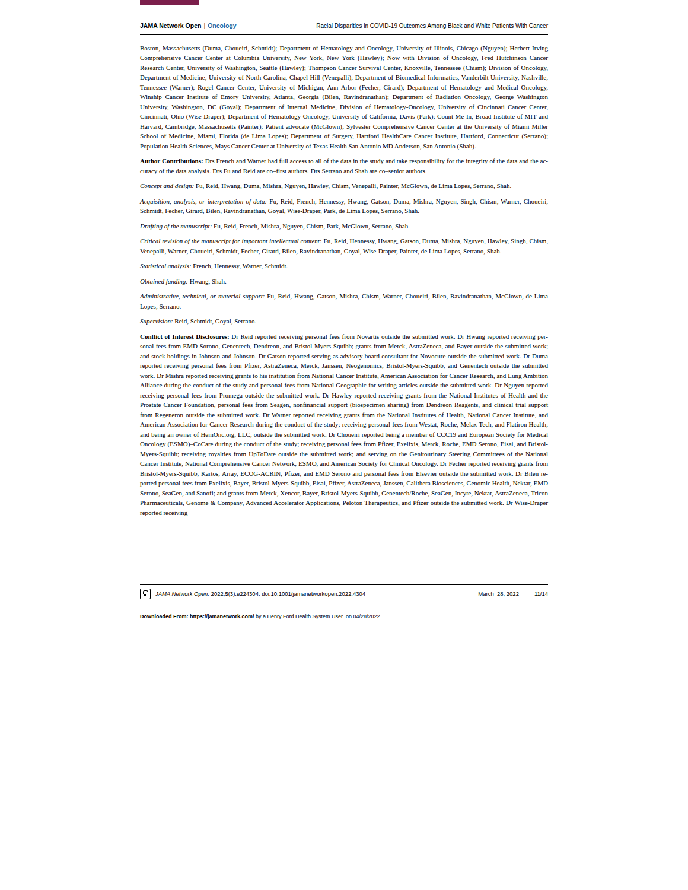JAMA Network Open|Oncology
Racial Disparities in COVID-19 Outcomes Among Black and White Patients With Cancer
Boston, Massachusetts (Duma, Choueiri, Schmidt); Department of Hematology and Oncology, University of Illinois, Chicago (Nguyen); Herbert Irving Comprehensive Cancer Center at Columbia University, New York, New York (Hawley); Now with Division of Oncology, Fred Hutchinson Cancer Research Center, University of Washington, Seattle (Hawley); Thompson Cancer Survival Center, Knoxville, Tennessee (Chism); Division of Oncology, Department of Medicine, University of North Carolina, Chapel Hill (Venepalli); Department of Biomedical Informatics, Vanderbilt University, Nashville, Tennessee (Warner); Rogel Cancer Center, University of Michigan, Ann Arbor (Fecher, Girard); Department of Hematology and Medical Oncology, Winship Cancer Institute of Emory University, Atlanta, Georgia (Bilen, Ravindranathan); Department of Radiation Oncology, George Washington University, Washington, DC (Goyal); Department of Internal Medicine, Division of Hematology-Oncology, University of Cincinnati Cancer Center, Cincinnati, Ohio (Wise-Draper); Department of Hematology-Oncology, University of California, Davis (Park); Count Me In, Broad Institute of MIT and Harvard, Cambridge, Massachusetts (Painter); Patient advocate (McGlown); Sylvester Comprehensive Cancer Center at the University of Miami Miller School of Medicine, Miami, Florida (de Lima Lopes); Department of Surgery, Hartford HealthCare Cancer Institute, Hartford, Connecticut (Serrano); Population Health Sciences, Mays Cancer Center at University of Texas Health San Antonio MD Anderson, San Antonio (Shah).
Author Contributions: Drs French and Warner had full access to all of the data in the study and take responsibility for the integrity of the data and the accuracy of the data analysis. Drs Fu and Reid are co–first authors. Drs Serrano and Shah are co–senior authors.
Concept and design: Fu, Reid, Hwang, Duma, Mishra, Nguyen, Hawley, Chism, Venepalli, Painter, McGlown, de Lima Lopes, Serrano, Shah.
Acquisition, analysis, or interpretation of data: Fu, Reid, French, Hennessy, Hwang, Gatson, Duma, Mishra, Nguyen, Singh, Chism, Warner, Choueiri, Schmidt, Fecher, Girard, Bilen, Ravindranathan, Goyal, Wise-Draper, Park, de Lima Lopes, Serrano, Shah.
Drafting of the manuscript: Fu, Reid, French, Mishra, Nguyen, Chism, Park, McGlown, Serrano, Shah.
Critical revision of the manuscript for important intellectual content: Fu, Reid, Hennessy, Hwang, Gatson, Duma, Mishra, Nguyen, Hawley, Singh, Chism, Venepalli, Warner, Choueiri, Schmidt, Fecher, Girard, Bilen, Ravindranathan, Goyal, Wise-Draper, Painter, de Lima Lopes, Serrano, Shah.
Statistical analysis: French, Hennessy, Warner, Schmidt.
Obtained funding: Hwang, Shah.
Administrative, technical, or material support: Fu, Reid, Hwang, Gatson, Mishra, Chism, Warner, Choueiri, Bilen, Ravindranathan, McGlown, de Lima Lopes, Serrano.
Supervision: Reid, Schmidt, Goyal, Serrano.
Conflict of Interest Disclosures: Dr Reid reported receiving personal fees from Novartis outside the submitted work. Dr Hwang reported receiving personal fees from EMD Sorono, Genentech, Dendreon, and Bristol-Myers-Squibb; grants from Merck, AstraZeneca, and Bayer outside the submitted work; and stock holdings in Johnson and Johnson. Dr Gatson reported serving as advisory board consultant for Novocure outside the submitted work. Dr Duma reported receiving personal fees from Pfizer, AstraZeneca, Merck, Janssen, Neogenomics, Bristol-Myers-Squibb, and Genentech outside the submitted work. Dr Mishra reported receiving grants to his institution from National Cancer Institute, American Association for Cancer Research, and Lung Ambition Alliance during the conduct of the study and personal fees from National Geographic for writing articles outside the submitted work. Dr Nguyen reported receiving personal fees from Promega outside the submitted work. Dr Hawley reported receiving grants from the National Institutes of Health and the Prostate Cancer Foundation, personal fees from Seagen, nonfinancial support (biospecimen sharing) from Dendreon Reagents, and clinical trial support from Regeneron outside the submitted work. Dr Warner reported receiving grants from the National Institutes of Health, National Cancer Institute, and American Association for Cancer Research during the conduct of the study; receiving personal fees from Westat, Roche, Melax Tech, and Flatiron Health; and being an owner of HemOnc.org, LLC, outside the submitted work. Dr Choueiri reported being a member of CCC19 and European Society for Medical Oncology (ESMO)–CoCare during the conduct of the study; receiving personal fees from Pfizer, Exelixis, Merck, Roche, EMD Serono, Eisai, and Bristol-Myers-Squibb; receiving royalties from UpToDate outside the submitted work; and serving on the Genitourinary Steering Committees of the National Cancer Institute, National Comprehensive Cancer Network, ESMO, and American Society for Clinical Oncology. Dr Fecher reported receiving grants from Bristol-Myers-Squibb, Kartos, Array, ECOG-ACRIN, Pfizer, and EMD Serono and personal fees from Elsevier outside the submitted work. Dr Bilen reported personal fees from Exelixis, Bayer, Bristol-Myers-Squibb, Eisai, Pfizer, AstraZeneca, Janssen, Calithera Biosciences, Genomic Health, Nektar, EMD Serono, SeaGen, and Sanofi; and grants from Merck, Xencor, Bayer, Bristol-Myers-Squibb, Genentech/Roche, SeaGen, Incyte, Nektar, AstraZeneca, Tricon Pharmaceuticals, Genome & Company, Advanced Accelerator Applications, Peloton Therapeutics, and Pfizer outside the submitted work. Dr Wise-Draper reported receiving
JAMA Network Open. 2022;5(3):e224304. doi:10.1001/jamanetworkopen.2022.4304
March 28, 2022 11/14
Downloaded From: https://jamanetwork.com/ by a Henry Ford Health System User on 04/28/2022